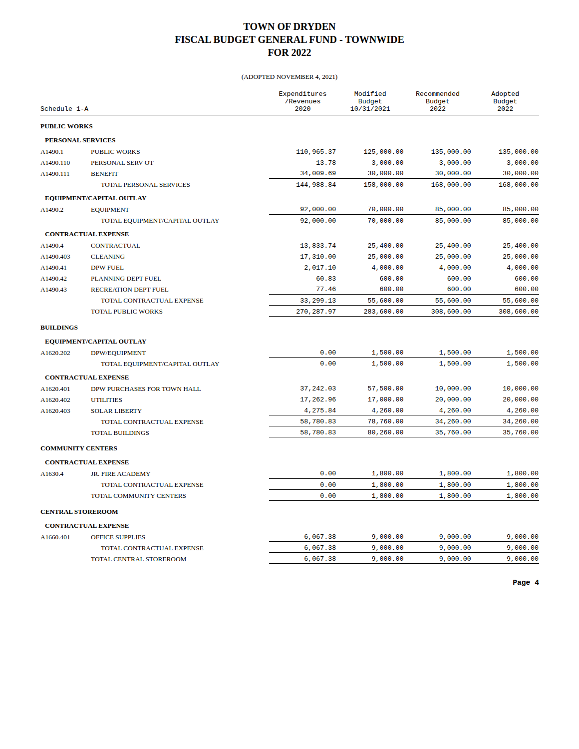TOWN OF DRYDEN
FISCAL BUDGET GENERAL FUND - TOWNWIDE
FOR 2022
(ADOPTED NOVEMBER 4, 2021)
| Schedule 1-A | Expenditures /Revenues 2020 | Modified Budget 10/31/2021 | Recommended Budget 2022 | Adopted Budget 2022 |
| --- | --- | --- | --- | --- |
| PUBLIC WORKS |
| PERSONAL SERVICES |
| A1490.1 | PUBLIC WORKS | 110,965.37 | 125,000.00 | 135,000.00 | 135,000.00 |
| A1490.110 | PERSONAL SERV OT | 13.78 | 3,000.00 | 3,000.00 | 3,000.00 |
| A1490.111 | BENEFIT | 34,009.69 | 30,000.00 | 30,000.00 | 30,000.00 |
| | TOTAL PERSONAL SERVICES | 144,988.84 | 158,000.00 | 168,000.00 | 168,000.00 |
| EQUIPMENT/CAPITAL OUTLAY |
| A1490.2 | EQUIPMENT | 92,000.00 | 70,000.00 | 85,000.00 | 85,000.00 |
| | TOTAL EQUIPMENT/CAPITAL OUTLAY | 92,000.00 | 70,000.00 | 85,000.00 | 85,000.00 |
| CONTRACTUAL EXPENSE |
| A1490.4 | CONTRACTUAL | 13,833.74 | 25,400.00 | 25,400.00 | 25,400.00 |
| A1490.403 | CLEANING | 17,310.00 | 25,000.00 | 25,000.00 | 25,000.00 |
| A1490.41 | DPW FUEL | 2,017.10 | 4,000.00 | 4,000.00 | 4,000.00 |
| A1490.42 | PLANNING DEPT FUEL | 60.83 | 600.00 | 600.00 | 600.00 |
| A1490.43 | RECREATION DEPT FUEL | 77.46 | 600.00 | 600.00 | 600.00 |
| | TOTAL CONTRACTUAL EXPENSE | 33,299.13 | 55,600.00 | 55,600.00 | 55,600.00 |
| | TOTAL PUBLIC WORKS | 270,287.97 | 283,600.00 | 308,600.00 | 308,600.00 |
| BUILDINGS |
| EQUIPMENT/CAPITAL OUTLAY |
| A1620.202 | DPW/EQUIPMENT | 0.00 | 1,500.00 | 1,500.00 | 1,500.00 |
| | TOTAL EQUIPMENT/CAPITAL OUTLAY | 0.00 | 1,500.00 | 1,500.00 | 1,500.00 |
| CONTRACTUAL EXPENSE |
| A1620.401 | DPW PURCHASES FOR TOWN HALL | 37,242.03 | 57,500.00 | 10,000.00 | 10,000.00 |
| A1620.402 | UTILITIES | 17,262.96 | 17,000.00 | 20,000.00 | 20,000.00 |
| A1620.403 | SOLAR LIBERTY | 4,275.84 | 4,260.00 | 4,260.00 | 4,260.00 |
| | TOTAL CONTRACTUAL EXPENSE | 58,780.83 | 78,760.00 | 34,260.00 | 34,260.00 |
| | TOTAL BUILDINGS | 58,780.83 | 80,260.00 | 35,760.00 | 35,760.00 |
| COMMUNITY CENTERS |
| CONTRACTUAL EXPENSE |
| A1630.4 | JR. FIRE ACADEMY | 0.00 | 1,800.00 | 1,800.00 | 1,800.00 |
| | TOTAL CONTRACTUAL EXPENSE | 0.00 | 1,800.00 | 1,800.00 | 1,800.00 |
| | TOTAL COMMUNITY CENTERS | 0.00 | 1,800.00 | 1,800.00 | 1,800.00 |
| CENTRAL STOREROOM |
| CONTRACTUAL EXPENSE |
| A1660.401 | OFFICE SUPPLIES | 6,067.38 | 9,000.00 | 9,000.00 | 9,000.00 |
| | TOTAL CONTRACTUAL EXPENSE | 6,067.38 | 9,000.00 | 9,000.00 | 9,000.00 |
| | TOTAL CENTRAL STOREROOM | 6,067.38 | 9,000.00 | 9,000.00 | 9,000.00 |
Page 4